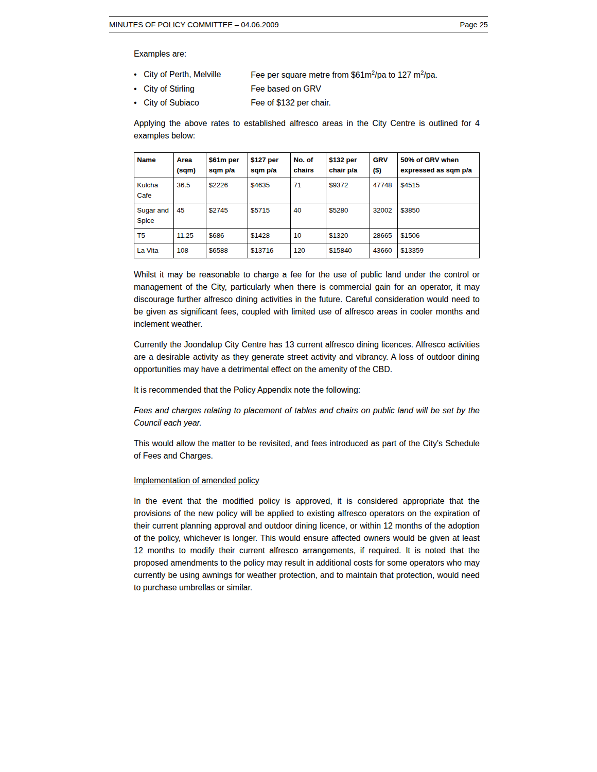MINUTES OF POLICY COMMITTEE – 04.06.2009 Page 25
Examples are:
•City of Perth, Melville Fee per square metre from $61m2/pa to 127 m2/pa.
•City of Stirling Fee based on GRV
•City of Subiaco Fee of $132 per chair.
Applying the above rates to established alfresco areas in the City Centre is outlined for 4 examples below:
| Name | Area (sqm) | $61m per sqm p/a | $127 per sqm p/a | No. of chairs | $132 per chair p/a | GRV ($) | 50% of GRV when expressed as sqm p/a |
| --- | --- | --- | --- | --- | --- | --- | --- |
| Kulcha Cafe | 36.5 | $2226 | $4635 | 71 | $9372 | 47748 | $4515 |
| Sugar and Spice | 45 | $2745 | $5715 | 40 | $5280 | 32002 | $3850 |
| T5 | 11.25 | $686 | $1428 | 10 | $1320 | 28665 | $1506 |
| La Vita | 108 | $6588 | $13716 | 120 | $15840 | 43660 | $13359 |
Whilst it may be reasonable to charge a fee for the use of public land under the control or management of the City, particularly when there is commercial gain for an operator, it may discourage further alfresco dining activities in the future. Careful consideration would need to be given as significant fees, coupled with limited use of alfresco areas in cooler months and inclement weather.
Currently the Joondalup City Centre has 13 current alfresco dining licences. Alfresco activities are a desirable activity as they generate street activity and vibrancy. A loss of outdoor dining opportunities may have a detrimental effect on the amenity of the CBD.
It is recommended that the Policy Appendix note the following:
Fees and charges relating to placement of tables and chairs on public land will be set by the Council each year.
This would allow the matter to be revisited, and fees introduced as part of the City's Schedule of Fees and Charges.
Implementation of amended policy
In the event that the modified policy is approved, it is considered appropriate that the provisions of the new policy will be applied to existing alfresco operators on the expiration of their current planning approval and outdoor dining licence, or within 12 months of the adoption of the policy, whichever is longer. This would ensure affected owners would be given at least 12 months to modify their current alfresco arrangements, if required. It is noted that the proposed amendments to the policy may result in additional costs for some operators who may currently be using awnings for weather protection, and to maintain that protection, would need to purchase umbrellas or similar.